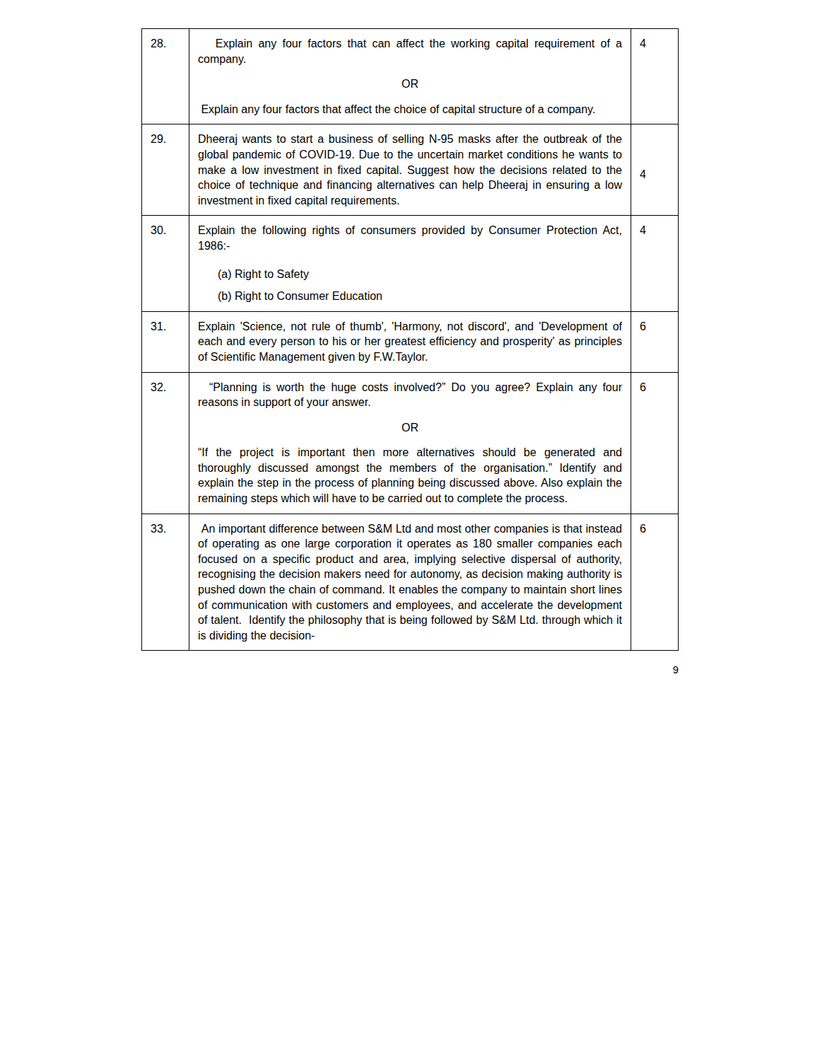| 28. | Explain any four factors that can affect the working capital requirement of a company. OR Explain any four factors that affect the choice of capital structure of a company. | 4 |
| 29. | Dheeraj wants to start a business of selling N-95 masks after the outbreak of the global pandemic of COVID-19. Due to the uncertain market conditions he wants to make a low investment in fixed capital. Suggest how the decisions related to the choice of technique and financing alternatives can help Dheeraj in ensuring a low investment in fixed capital requirements. | 4 |
| 30. | Explain the following rights of consumers provided by Consumer Protection Act, 1986:- (a) Right to Safety (b) Right to Consumer Education | 4 |
| 31. | Explain 'Science, not rule of thumb', 'Harmony, not discord', and 'Development of each and every person to his or her greatest efficiency and prosperity' as principles of Scientific Management given by F.W.Taylor. | 6 |
| 32. | “Planning is worth the huge costs involved?” Do you agree? Explain any four reasons in support of your answer. OR “If the project is important then more alternatives should be generated and thoroughly discussed amongst the members of the organisation.” Identify and explain the step in the process of planning being discussed above. Also explain the remaining steps which will have to be carried out to complete the process. | 6 |
| 33. | An important difference between S&M Ltd and most other companies is that instead of operating as one large corporation it operates as 180 smaller companies each focused on a specific product and area, implying selective dispersal of authority, recognising the decision makers need for autonomy, as decision making authority is pushed down the chain of command. It enables the company to maintain short lines of communication with customers and employees, and accelerate the development of talent. Identify the philosophy that is being followed by S&M Ltd. through which it is dividing the decision- | 6 |
9